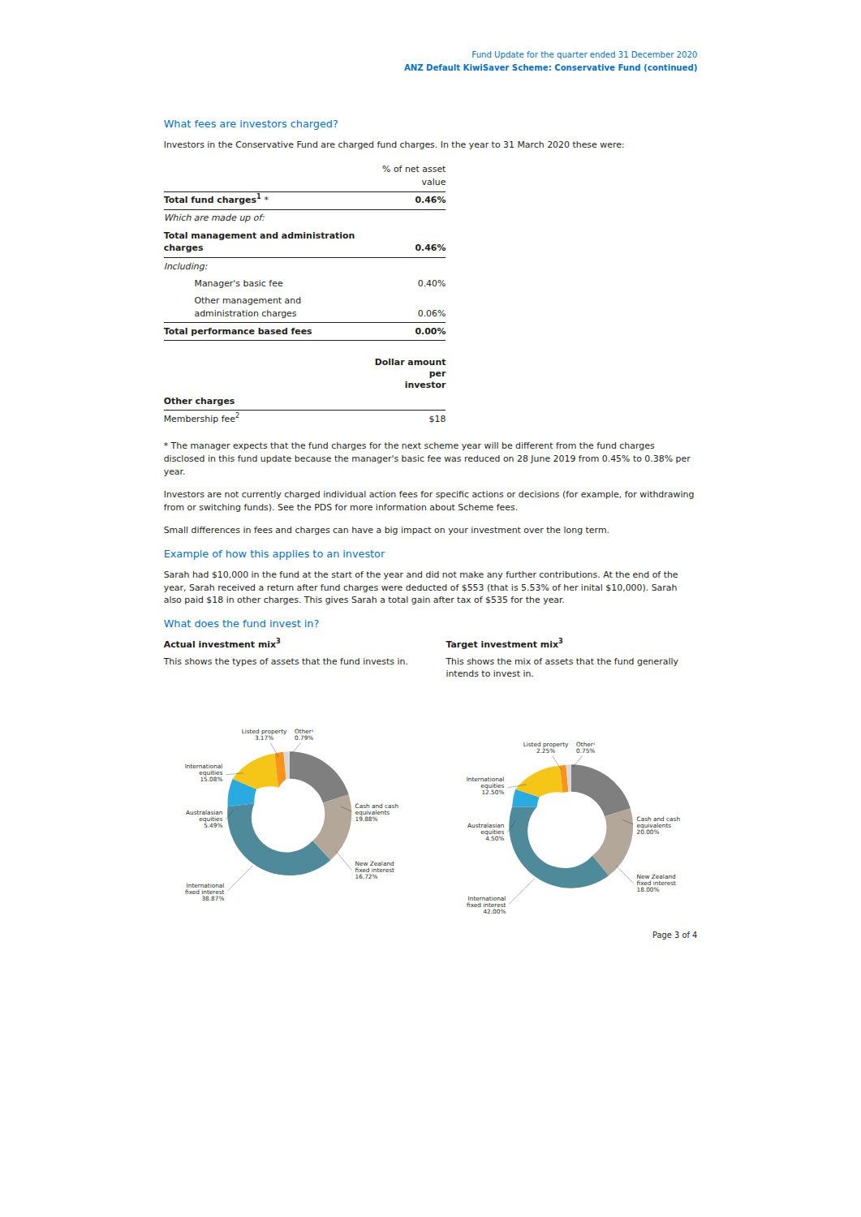Fund Update for the quarter ended 31 December 2020
ANZ Default KiwiSaver Scheme: Conservative Fund (continued)
What fees are investors charged?
Investors in the Conservative Fund are charged fund charges. In the year to 31 March 2020 these were:
| | % of net asset value |
| Total fund charges 1 * | 0.46% |
| Which are made up of: | |
| Total management and administration charges | 0.46% |
| Including: | |
| Manager's basic fee | 0.40% |
| Other management and administration charges | 0.06% |
| Total performance based fees | 0.00% |
| | Dollar amount per investor |
| Other charges | |
| Membership fee 2 | $18 |
* The manager expects that the fund charges for the next scheme year will be different from the fund charges disclosed in this fund update because the manager's basic fee was reduced on 28 June 2019 from 0.45% to 0.38% per year.
Investors are not currently charged individual action fees for specific actions or decisions (for example, for withdrawing from or switching funds). See the PDS for more information about Scheme fees.
Small differences in fees and charges can have a big impact on your investment over the long term.
Example of how this applies to an investor
Sarah had $10,000 in the fund at the start of the year and did not make any further contributions. At the end of the year, Sarah received a return after fund charges were deducted of $553 (that is 5.53% of her inital $10,000). Sarah also paid $18 in other charges. This gives Sarah a total gain after tax of $535 for the year.
What does the fund invest in?
Actual investment mix3
This shows the types of assets that the fund invests in.
Cash and cash equivalents 19.88% New Zealand fixed interest 16.72% International fixed interest 38.87% Australasian equities 5.49% International equities 15.08% Listed property 3.17% Other4 0.79%
Target investment mix3
This shows the mix of assets that the fund generally intends to invest in.
Cash and cash equivalents 20.00% New Zealand fixed interest 18.00% International fixed interest 42.00% Australasian equities 4.50% International equities 12.50% Listed property 2.25% Other4 0.75%
Page 3 of 4